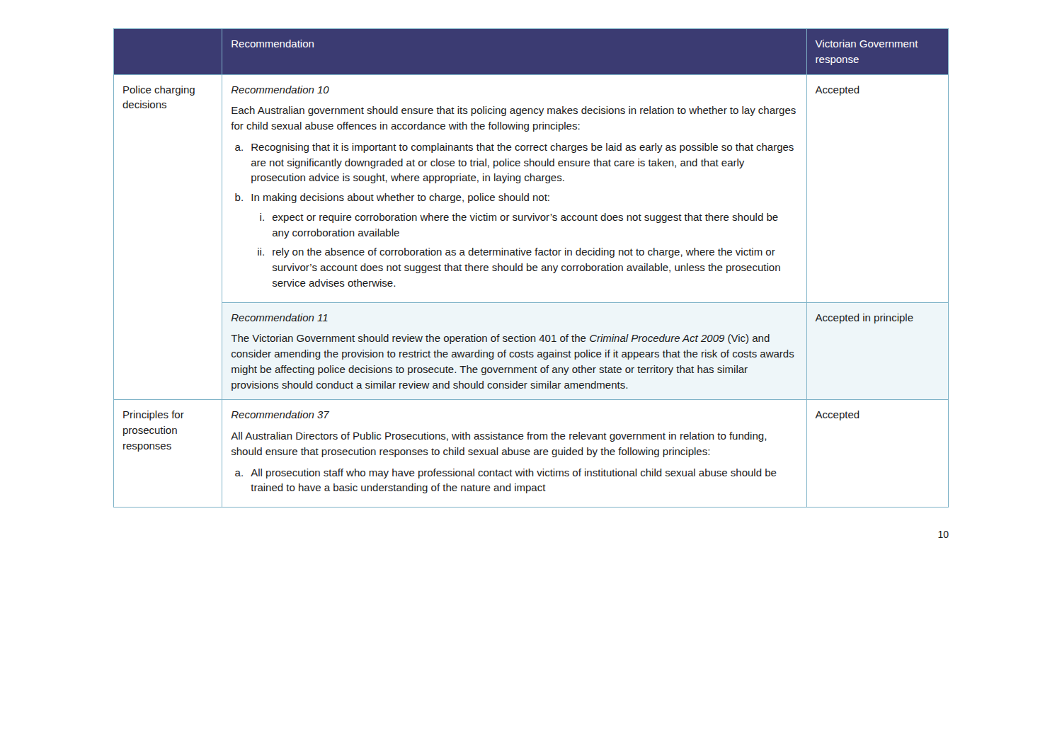| | Recommendation | Victorian Government response |
| --- | --- | --- |
| Police charging decisions | Recommendation 10 Each Australian government should ensure that its policing agency makes decisions in relation to whether to lay charges for child sexual abuse offences in accordance with the following principles: Recognising that it is important to complainants that the correct charges be laid as early as possible so that charges are not significantly downgraded at or close to trial, police should ensure that care is taken, and that early prosecution advice is sought, where appropriate, in laying charges. In making decisions about whether to charge, police should not: expect or require corroboration where the victim or survivor’s account does not suggest that there should be any corroboration available rely on the absence of corroboration as a determinative factor in deciding not to charge, where the victim or survivor’s account does not suggest that there should be any corroboration available, unless the prosecution service advises otherwise. | Accepted |
| Recommendation 11 The Victorian Government should review the operation of section 401 of the Criminal Procedure Act 2009 (Vic) and consider amending the provision to restrict the awarding of costs against police if it appears that the risk of costs awards might be affecting police decisions to prosecute. The government of any other state or territory that has similar provisions should conduct a similar review and should consider similar amendments. | Accepted in principle |
| Principles for prosecution responses | Recommendation 37 All Australian Directors of Public Prosecutions, with assistance from the relevant government in relation to funding, should ensure that prosecution responses to child sexual abuse are guided by the following principles: All prosecution staff who may have professional contact with victims of institutional child sexual abuse should be trained to have a basic understanding of the nature and impact | Accepted |
10